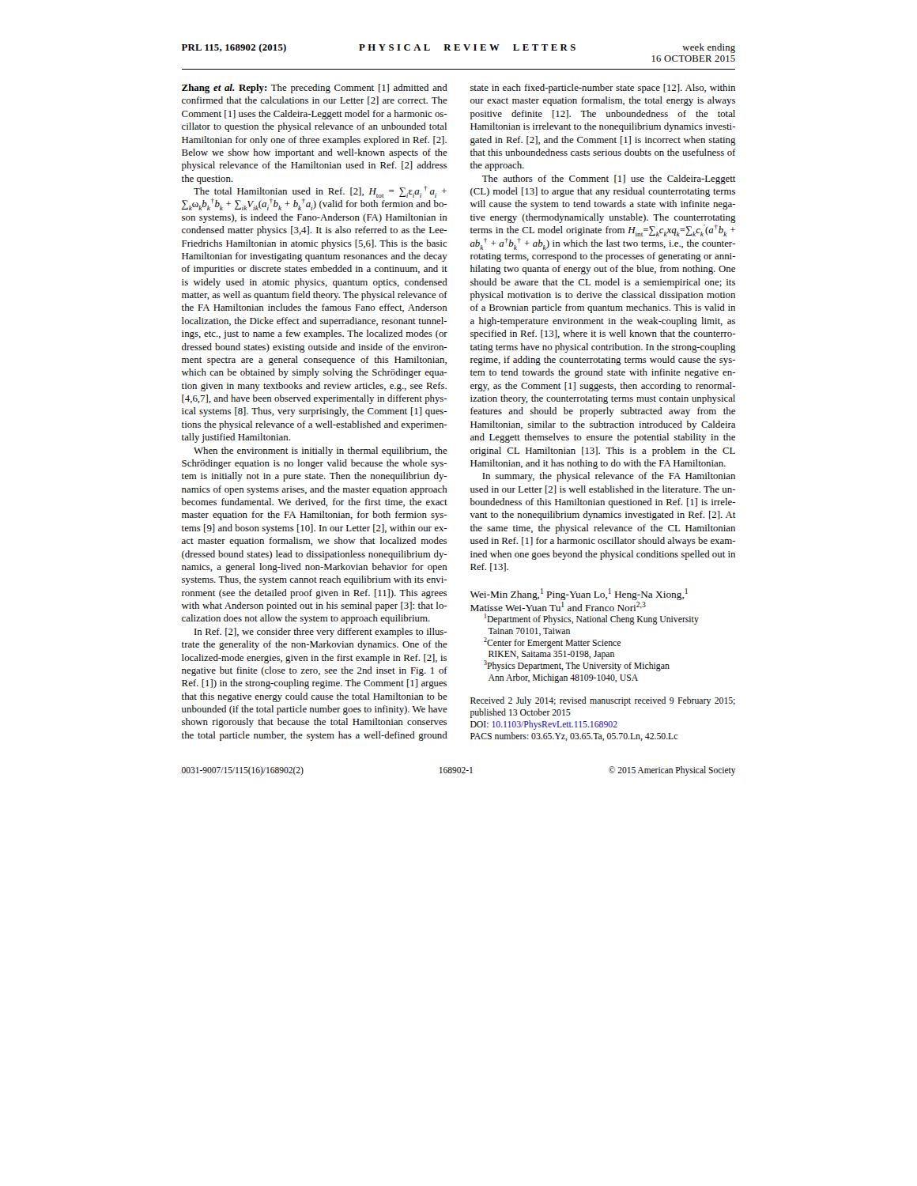PRL 115, 168902 (2015)
PHYSICAL REVIEW LETTERS
week ending
16 OCTOBER 2015
Zhang et al. Reply: The preceding Comment [1] admitted and confirmed that the calculations in our Letter [2] are correct. The Comment [1] uses the Caldeira-Leggett model for a harmonic oscillator to question the physical relevance of an unbounded total Hamiltonian for only one of three examples explored in Ref. [2]. Below we show how important and well-known aspects of the physical relevance of the Hamiltonian used in Ref. [2] address the question.
The total Hamiltonian used in Ref. [2], Htot = ∑iεiai†ai + ∑kωkbk†bk + ∑ikVik(ai†bk + bk†ai) (valid for both fermion and boson systems), is indeed the Fano-Anderson (FA) Hamiltonian in condensed matter physics [3,4]. It is also referred to as the Lee-Friedrichs Hamiltonian in atomic physics [5,6]. This is the basic Hamiltonian for investigating quantum resonances and the decay of impurities or discrete states embedded in a continuum, and it is widely used in atomic physics, quantum optics, condensed matter, as well as quantum field theory. The physical relevance of the FA Hamiltonian includes the famous Fano effect, Anderson localization, the Dicke effect and superradiance, resonant tunnelings, etc., just to name a few examples. The localized modes (or dressed bound states) existing outside and inside of the environment spectra are a general consequence of this Hamiltonian, which can be obtained by simply solving the Schrödinger equation given in many textbooks and review articles, e.g., see Refs. [4,6,7], and have been observed experimentally in different physical systems [8]. Thus, very surprisingly, the Comment [1] questions the physical relevance of a well-established and experimentally justified Hamiltonian.
When the environment is initially in thermal equilibrium, the Schrödinger equation is no longer valid because the whole system is initially not in a pure state. Then the nonequilibriun dynamics of open systems arises, and the master equation approach becomes fundamental. We derived, for the first time, the exact master equation for the FA Hamiltonian, for both fermion systems [9] and boson systems [10]. In our Letter [2], within our exact master equation formalism, we show that localized modes (dressed bound states) lead to dissipationless nonequilibrium dynamics, a general long-lived non-Markovian behavior for open systems. Thus, the system cannot reach equilibrium with its environment (see the detailed proof given in Ref. [11]). This agrees with what Anderson pointed out in his seminal paper [3]: that localization does not allow the system to approach equilibrium.
In Ref. [2], we consider three very different examples to illustrate the generality of the non-Markovian dynamics. One of the localized-mode energies, given in the first example in Ref. [2], is negative but finite (close to zero, see the 2nd inset in Fig. 1 of Ref. [1]) in the strong-coupling regime. The Comment [1] argues that this negative energy could cause the total Hamiltonian to be unbounded (if the total particle number goes to infinity). We have shown rigorously that because the total Hamiltonian conserves the total particle number, the system has a well-defined ground state in each fixed-particle-number state space [12]. Also, within our exact master equation formalism, the total energy is always positive definite [12]. The unboundedness of the total Hamiltonian is irrelevant to the nonequilibrium dynamics investigated in Ref. [2], and the Comment [1] is incorrect when stating that this unboundedness casts serious doubts on the usefulness of the approach.
The authors of the Comment [1] use the Caldeira-Leggett (CL) model [13] to argue that any residual counterrotating terms will cause the system to tend towards a state with infinite negative energy (thermodynamically unstable). The counterrotating terms in the CL model originate from Hint=∑kckxqk=∑kck′(a†bk + abk† + a†bk† + abk) in which the last two terms, i.e., the counterrotating terms, correspond to the processes of generating or annihilating two quanta of energy out of the blue, from nothing. One should be aware that the CL model is a semiempirical one; its physical motivation is to derive the classical dissipation motion of a Brownian particle from quantum mechanics. This is valid in a high-temperature environment in the weak-coupling limit, as specified in Ref. [13], where it is well known that the counterrotating terms have no physical contribution. In the strong-coupling regime, if adding the counterrotating terms would cause the system to tend towards the ground state with infinite negative energy, as the Comment [1] suggests, then according to renormalization theory, the counterrotating terms must contain unphysical features and should be properly subtracted away from the Hamiltonian, similar to the subtraction introduced by Caldeira and Leggett themselves to ensure the potential stability in the original CL Hamiltonian [13]. This is a problem in the CL Hamiltonian, and it has nothing to do with the FA Hamiltonian.
In summary, the physical relevance of the FA Hamiltonian used in our Letter [2] is well established in the literature. The unboundedness of this Hamiltonian questioned in Ref. [1] is irrelevant to the nonequilibrium dynamics investigated in Ref. [2]. At the same time, the physical relevance of the CL Hamiltonian used in Ref. [1] for a harmonic oscillator should always be examined when one goes beyond the physical conditions spelled out in Ref. [13].
Wei-Min Zhang,1 Ping-Yuan Lo,1 Heng-Na Xiong,1
Matisse Wei-Yuan Tu1 and Franco Nori2,3
1Department of Physics, National Cheng Kung University
Tainan 70101, Taiwan
2Center for Emergent Matter Science
RIKEN, Saitama 351-0198, Japan
3Physics Department, The University of Michigan
Ann Arbor, Michigan 48109-1040, USA
Received 2 July 2014; revised manuscript received 9 February 2015; published 13 October 2015
DOI: 10.1103/PhysRevLett.115.168902
PACS numbers: 03.65.Yz, 03.65.Ta, 05.70.Ln, 42.50.Lc
0031-9007/15/115(16)/168902(2)
168902-1
© 2015 American Physical Society